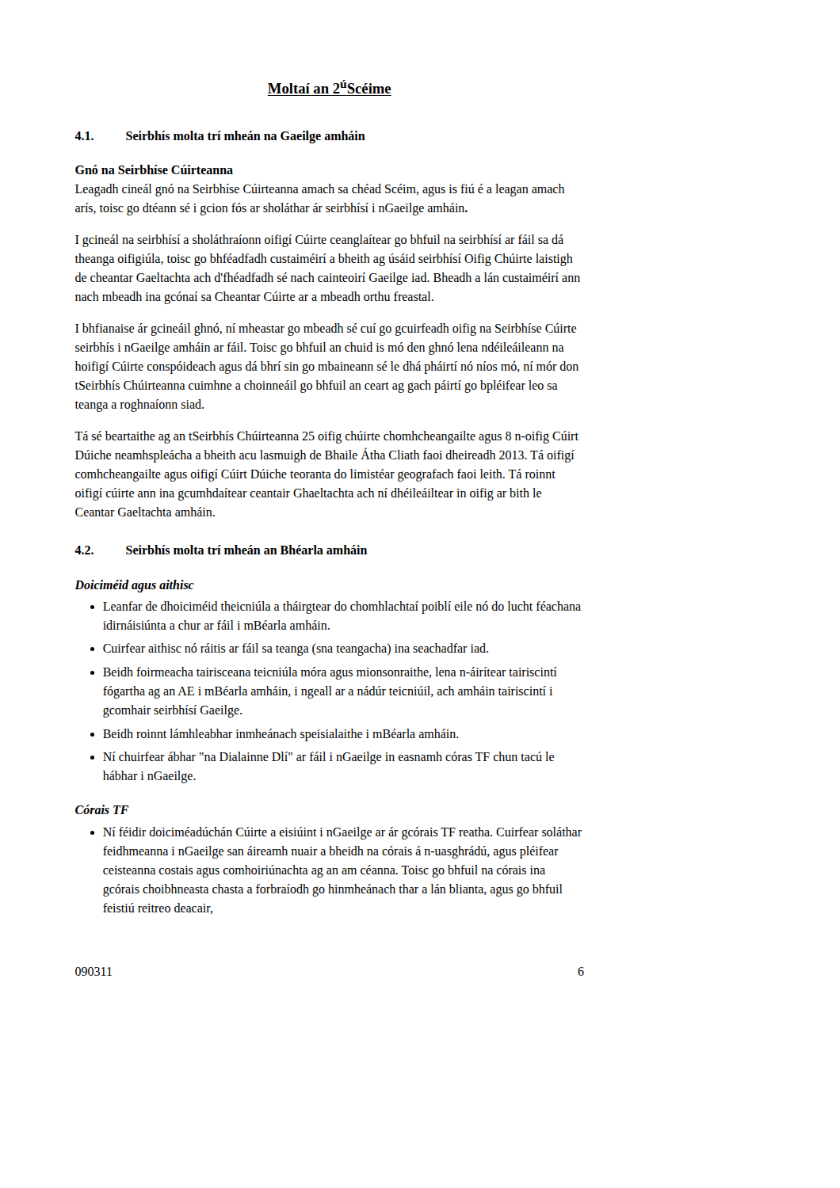Moltaí an 2úScéime
4.1. Seirbhís molta trí mheán na Gaeilge amháin
Gnó na Seirbhíse Cúirteanna
Leagadh cineál gnó na Seirbhíse Cúirteanna amach sa chéad Scéim, agus is fiú é a leagan amach arís, toisc go dtéann sé i gcion fós ar sholáthar ár seirbhísí i nGaeilge amháin.
I gcineál na seirbhísí a sholáthraíonn oifigí Cúirte ceanglaítear go bhfuil na seirbhísí ar fáil sa dá theanga oifigiúla, toisc go bhféadfadh custaiméirí a bheith ag úsáid seirbhísí Oifig Chúirte laistigh de cheantar Gaeltachta ach d'fhéadfadh sé nach cainteoirí Gaeilge iad. Bheadh a lán custaiméirí ann nach mbeadh ina gcónaí sa Cheantar Cúirte ar a mbeadh orthu freastal.
I bhfianaise ár gcineáil ghnó, ní mheastar go mbeadh sé cuí go gcuirfeadh oifig na Seirbhíse Cúirte seirbhís i nGaeilge amháin ar fáil. Toisc go bhfuil an chuid is mó den ghnó lena ndéileáileann na hoifigí Cúirte conspóideach agus dá bhrí sin go mbaineann sé le dhá pháirtí nó níos mó, ní mór don tSeirbhís Chúirteanna cuimhne a choinneáil go bhfuil an ceart ag gach páirtí go bpléifear leo sa teanga a roghnaíonn siad.
Tá sé beartaithe ag an tSeirbhís Chúirteanna 25 oifig chúirte chomhcheangailte agus 8 n-oifig Cúirt Dúiche neamhspleácha a bheith acu lasmuigh de Bhaile Átha Cliath faoi dheireadh 2013. Tá oifigí comhcheangailte agus oifigí Cúirt Dúiche teoranta do limistéar geografach faoi leith. Tá roinnt oifigí cúirte ann ina gcumhdaítear ceantair Ghaeltachta ach ní dhéileáiltear in oifig ar bith le Ceantar Gaeltachta amháin.
4.2. Seirbhís molta trí mheán an Bhéarla amháin
Doiciméid agus aithisc
Leanfar de dhoiciméid theicniúla a tháirgtear do chomhlachtaí poiblí eile nó do lucht féachana idirnáisiúnta a chur ar fáil i mBéarla amháin.
Cuirfear aithisc nó ráitis ar fáil sa teanga (sna teangacha) ina seachadfar iad.
Beidh foirmeacha tairisceana teicniúla móra agus mionsonraithe, lena n-áirítear tairiscintí fógartha ag an AE i mBéarla amháin, i ngeall ar a nádúr teicniúil, ach amháin tairiscintí i gcomhair seirbhísí Gaeilge.
Beidh roinnt lámhleabhar inmheánach speisialaithe i mBéarla amháin.
Ní chuirfear ábhar "na Dialainne Dlí" ar fáil i nGaeilge in easnamh córas TF chun tacú le hábhar i nGaeilge.
Córais TF
Ní féidir doiciméadúchán Cúirte a eisiúint i nGaeilge ar ár gcórais TF reatha. Cuirfear soláthar feidhmeanna i nGaeilge san áireamh nuair a bheidh na córais á n-uasghrádú, agus pléifear ceisteanna costais agus comhoiriúnachta ag an am céanna. Toisc go bhfuil na córais ina gcórais choibhneasta chasta a forbraíodh go hinmheánach thar a lán blianta, agus go bhfuil feistiú reitreo deacair,
090311 6